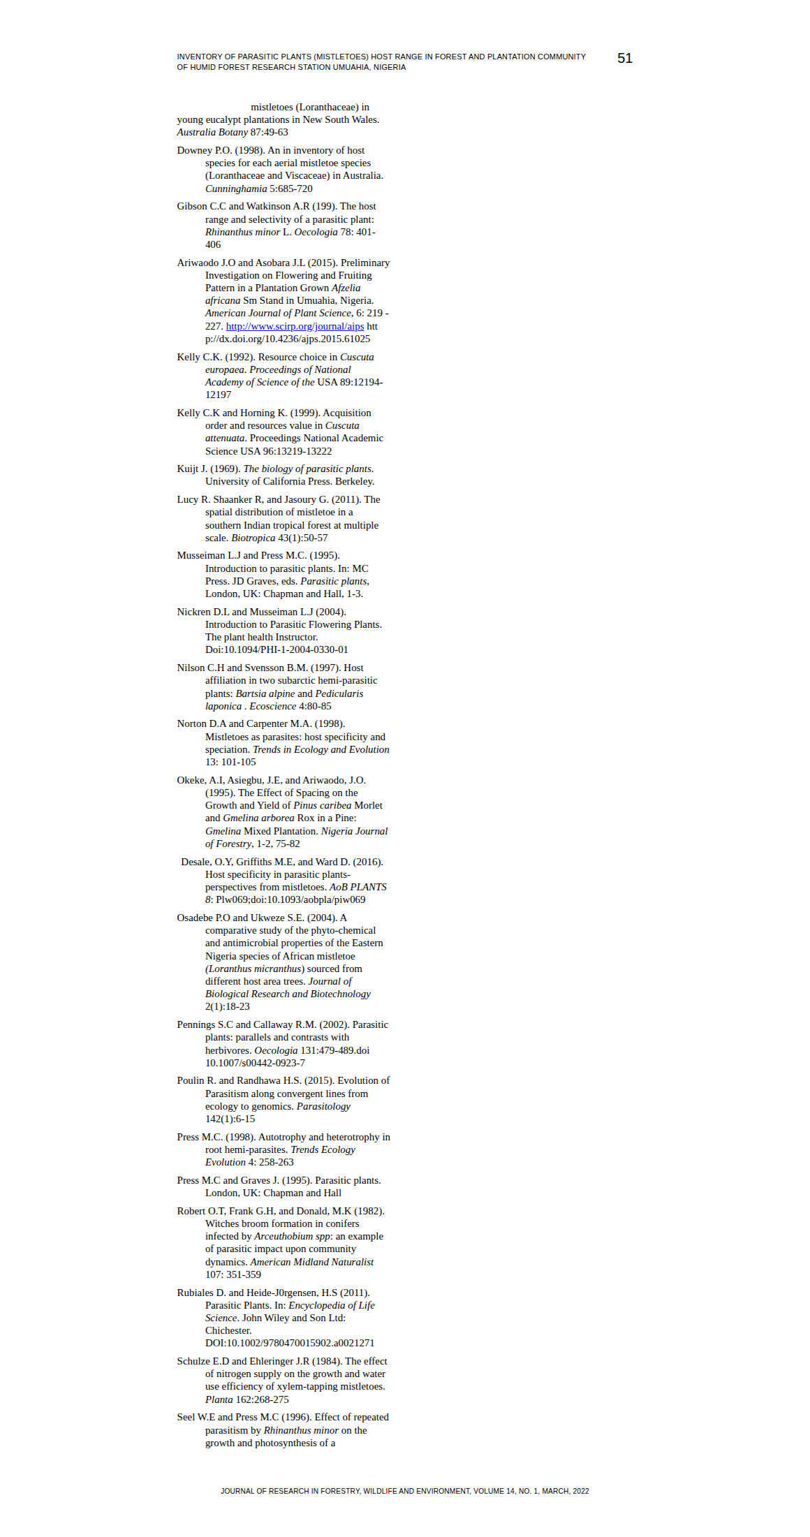Inventory of Parasitic Plants (Mistletoes) Host Range in Forest and Plantation Community of Humid Forest Research Station Umuahia, Nigeria
51
mistletoes (Loranthaceae) in young eucalypt plantations in New South Wales. Australia Botany 87:49-63
Downey P.O. (1998). An in inventory of host species for each aerial mistletoe species (Loranthaceae and Viscaceae) in Australia. Cunninghamia 5:685-720
Gibson C.C and Watkinson A.R (199). The host range and selectivity of a parasitic plant: Rhinanthus minor L. Oecologia 78: 401-406
Ariwaodo J.O and Asobara J.L (2015). Preliminary Investigation on Flowering and Fruiting Pattern in a Plantation Grown Afzelia africana Sm Stand in Umuahia, Nigeria. American Journal of Plant Science, 6: 219 - 227. http://www.scirp.org/journal/aips http://dx.doi.org/10.4236/ajps.2015.61025
Kelly C.K. (1992). Resource choice in Cuscuta europaea. Proceedings of National Academy of Science of the USA 89:12194-12197
Kelly C.K and Horning K. (1999). Acquisition order and resources value in Cuscuta attenuata. Proceedings National Academic Science USA 96:13219-13222
Kuijt J. (1969). The biology of parasitic plants. University of California Press. Berkeley.
Lucy R. Shaanker R, and Jasoury G. (2011). The spatial distribution of mistletoe in a southern Indian tropical forest at multiple scale. Biotropica 43(1):50-57
Musseiman L.J and Press M.C. (1995). Introduction to parasitic plants. In: MC Press. JD Graves, eds. Parasitic plants, London, UK: Chapman and Hall, 1-3.
Nickren D.L and Musseiman L.J (2004). Introduction to Parasitic Flowering Plants. The plant health Instructor. Doi:10.1094/PHI-1-2004-0330-01
Nilson C.H and Svensson B.M. (1997). Host affiliation in two subarctic hemi-parasitic plants: Bartsia alpine and Pedicularis laponica . Ecoscience 4:80-85
Norton D.A and Carpenter M.A. (1998). Mistletoes as parasites: host specificity and speciation. Trends in Ecology and Evolution 13: 101-105
Okeke, A.I, Asiegbu, J.E, and Ariwaodo, J.O. (1995). The Effect of Spacing on the Growth and Yield of Pinus caribea Morlet and Gmelina arborea Rox in a Pine: Gmelina Mixed Plantation. Nigeria Journal of Forestry, 1-2, 75-82
Desale, O.Y, Griffiths M.E, and Ward D. (2016). Host specificity in parasitic plants-perspectives from mistletoes. AoB PLANTS 8: Plw069;doi:10.1093/aobpla/piw069
Osadebe P.O and Ukweze S.E. (2004). A comparative study of the phyto-chemical and antimicrobial properties of the Eastern Nigeria species of African mistletoe (Loranthus micranthus) sourced from different host area trees. Journal of Biological Research and Biotechnology 2(1):18-23
Pennings S.C and Callaway R.M. (2002). Parasitic plants: parallels and contrasts with herbivores. Oecologia 131:479-489.doi 10.1007/s00442-0923-7
Poulin R. and Randhawa H.S. (2015). Evolution of Parasitism along convergent lines from ecology to genomics. Parasitology 142(1):6-15
Press M.C. (1998). Autotrophy and heterotrophy in root hemi-parasites. Trends Ecology Evolution 4: 258-263
Press M.C and Graves J. (1995). Parasitic plants. London, UK: Chapman and Hall
Robert O.T, Frank G.H, and Donald, M.K (1982). Witches broom formation in conifers infected by Arceuthobium spp: an example of parasitic impact upon community dynamics. American Midland Naturalist 107: 351-359
Rubiales D. and Heide-J0rgensen, H.S (2011). Parasitic Plants. In: Encyclopedia of Life Science. John Wiley and Son Ltd: Chichester. DOI:10.1002/9780470015902.a0021271
Schulze E.D and Ehleringer J.R (1984). The effect of nitrogen supply on the growth and water use efficiency of xylem-tapping mistletoes. Planta 162:268-275
Seel W.E and Press M.C (1996). Effect of repeated parasitism by Rhinanthus minor on the growth and photosynthesis of a
Journal of Research in Forestry, Wildlife and Environment, Volume 14, No. 1, March, 2022